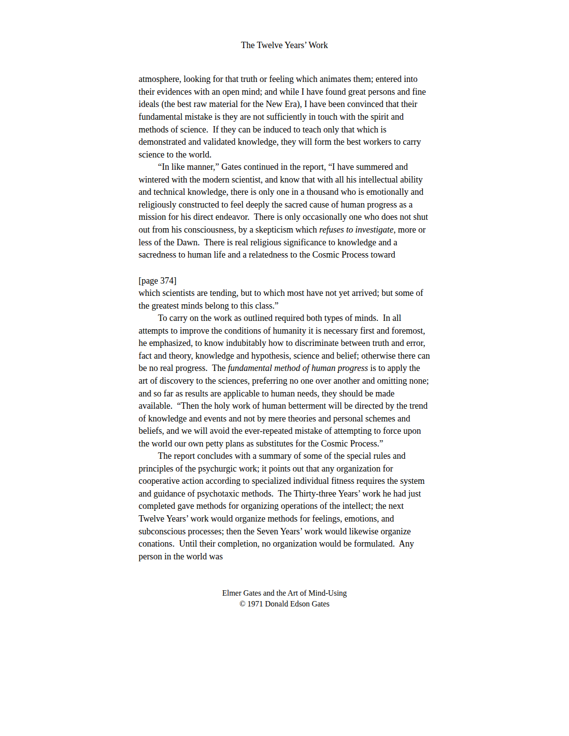The Twelve Years’ Work
atmosphere, looking for that truth or feeling which animates them; entered into their evidences with an open mind; and while I have found great persons and fine ideals (the best raw material for the New Era), I have been convinced that their fundamental mistake is they are not sufficiently in touch with the spirit and methods of science. If they can be induced to teach only that which is demonstrated and validated knowledge, they will form the best workers to carry science to the world.
“In like manner,” Gates continued in the report, “I have summered and wintered with the modern scientist, and know that with all his intellectual ability and technical knowledge, there is only one in a thousand who is emotionally and religiously constructed to feel deeply the sacred cause of human progress as a mission for his direct endeavor. There is only occasionally one who does not shut out from his consciousness, by a skepticism which refuses to investigate, more or less of the Dawn. There is real religious significance to knowledge and a sacredness to human life and a relatedness to the Cosmic Process toward
[page 374]
which scientists are tending, but to which most have not yet arrived; but some of the greatest minds belong to this class.”
To carry on the work as outlined required both types of minds. In all attempts to improve the conditions of humanity it is necessary first and foremost, he emphasized, to know indubitably how to discriminate between truth and error, fact and theory, knowledge and hypothesis, science and belief; otherwise there can be no real progress. The fundamental method of human progress is to apply the art of discovery to the sciences, preferring no one over another and omitting none; and so far as results are applicable to human needs, they should be made available. “Then the holy work of human betterment will be directed by the trend of knowledge and events and not by mere theories and personal schemes and beliefs, and we will avoid the ever-repeated mistake of attempting to force upon the world our own petty plans as substitutes for the Cosmic Process.”
The report concludes with a summary of some of the special rules and principles of the psychurgic work; it points out that any organization for cooperative action according to specialized individual fitness requires the system and guidance of psychotaxic methods. The Thirty-three Years’ work he had just completed gave methods for organizing operations of the intellect; the next Twelve Years’ work would organize methods for feelings, emotions, and subconscious processes; then the Seven Years’ work would likewise organize conations. Until their completion, no organization would be formulated. Any person in the world was
Elmer Gates and the Art of Mind-Using
© 1971 Donald Edson Gates